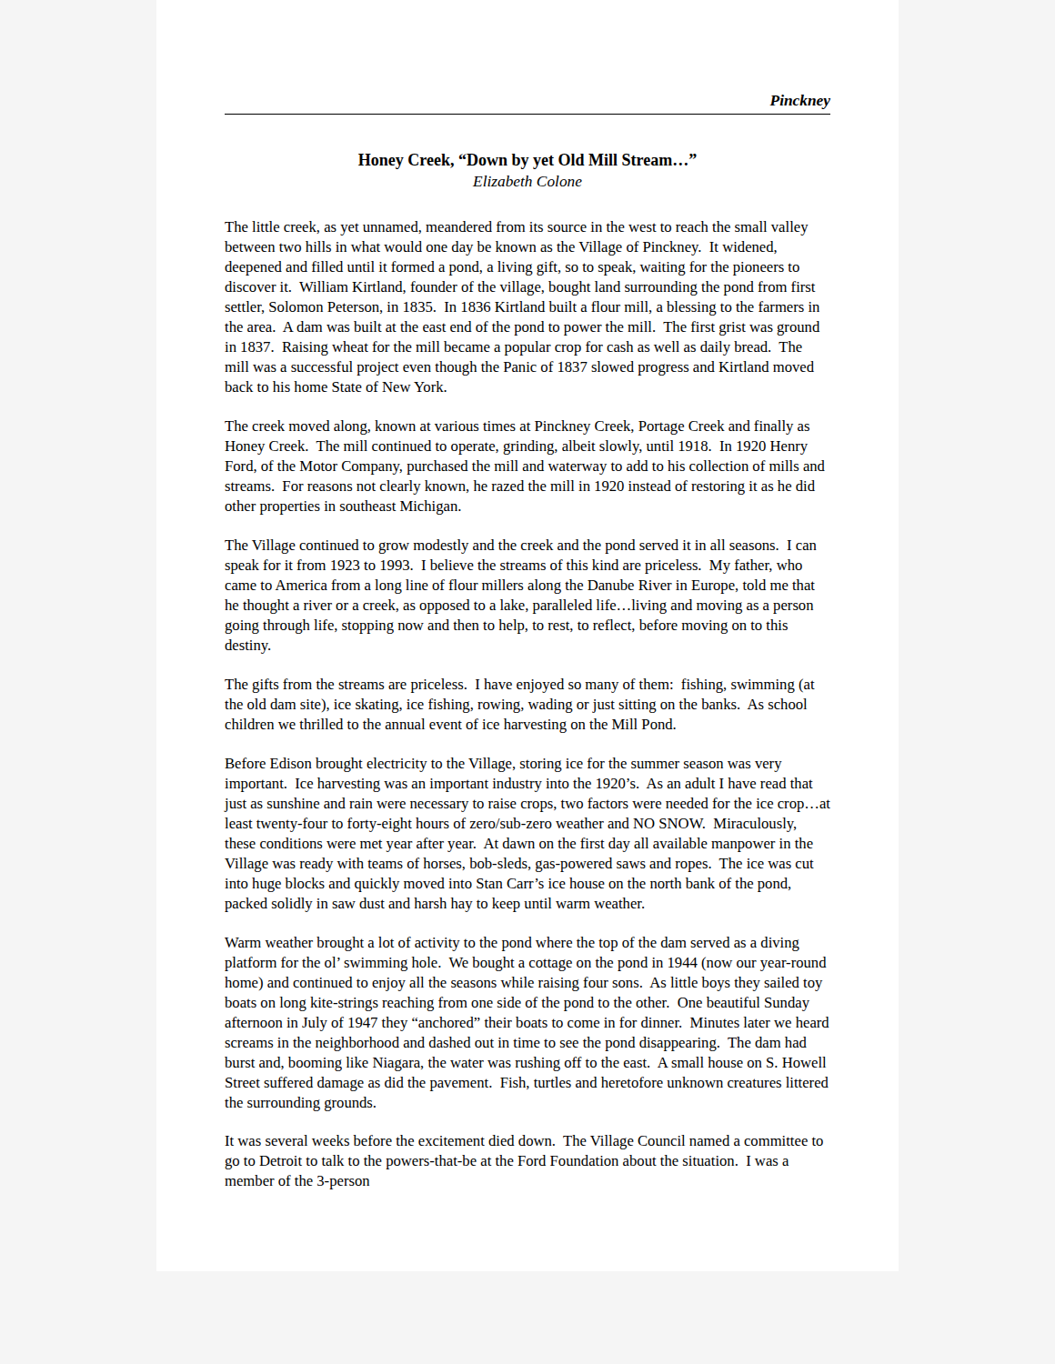Pinckney
Honey Creek, “Down by yet Old Mill Stream…”
Elizabeth Colone
The little creek, as yet unnamed, meandered from its source in the west to reach the small valley between two hills in what would one day be known as the Village of Pinckney. It widened, deepened and filled until it formed a pond, a living gift, so to speak, waiting for the pioneers to discover it. William Kirtland, founder of the village, bought land surrounding the pond from first settler, Solomon Peterson, in 1835. In 1836 Kirtland built a flour mill, a blessing to the farmers in the area. A dam was built at the east end of the pond to power the mill. The first grist was ground in 1837. Raising wheat for the mill became a popular crop for cash as well as daily bread. The mill was a successful project even though the Panic of 1837 slowed progress and Kirtland moved back to his home State of New York.
The creek moved along, known at various times at Pinckney Creek, Portage Creek and finally as Honey Creek. The mill continued to operate, grinding, albeit slowly, until 1918. In 1920 Henry Ford, of the Motor Company, purchased the mill and waterway to add to his collection of mills and streams. For reasons not clearly known, he razed the mill in 1920 instead of restoring it as he did other properties in southeast Michigan.
The Village continued to grow modestly and the creek and the pond served it in all seasons. I can speak for it from 1923 to 1993. I believe the streams of this kind are priceless. My father, who came to America from a long line of flour millers along the Danube River in Europe, told me that he thought a river or a creek, as opposed to a lake, paralleled life…living and moving as a person going through life, stopping now and then to help, to rest, to reflect, before moving on to this destiny.
The gifts from the streams are priceless. I have enjoyed so many of them: fishing, swimming (at the old dam site), ice skating, ice fishing, rowing, wading or just sitting on the banks. As school children we thrilled to the annual event of ice harvesting on the Mill Pond.
Before Edison brought electricity to the Village, storing ice for the summer season was very important. Ice harvesting was an important industry into the 1920’s. As an adult I have read that just as sunshine and rain were necessary to raise crops, two factors were needed for the ice crop…at least twenty-four to forty-eight hours of zero/sub-zero weather and NO SNOW. Miraculously, these conditions were met year after year. At dawn on the first day all available manpower in the Village was ready with teams of horses, bob-sleds, gas-powered saws and ropes. The ice was cut into huge blocks and quickly moved into Stan Carr’s ice house on the north bank of the pond, packed solidly in saw dust and harsh hay to keep until warm weather.
Warm weather brought a lot of activity to the pond where the top of the dam served as a diving platform for the ol’ swimming hole. We bought a cottage on the pond in 1944 (now our year-round home) and continued to enjoy all the seasons while raising four sons. As little boys they sailed toy boats on long kite-strings reaching from one side of the pond to the other. One beautiful Sunday afternoon in July of 1947 they “anchored” their boats to come in for dinner. Minutes later we heard screams in the neighborhood and dashed out in time to see the pond disappearing. The dam had burst and, booming like Niagara, the water was rushing off to the east. A small house on S. Howell Street suffered damage as did the pavement. Fish, turtles and heretofore unknown creatures littered the surrounding grounds.
It was several weeks before the excitement died down. The Village Council named a committee to go to Detroit to talk to the powers-that-be at the Ford Foundation about the situation. I was a member of the 3-person